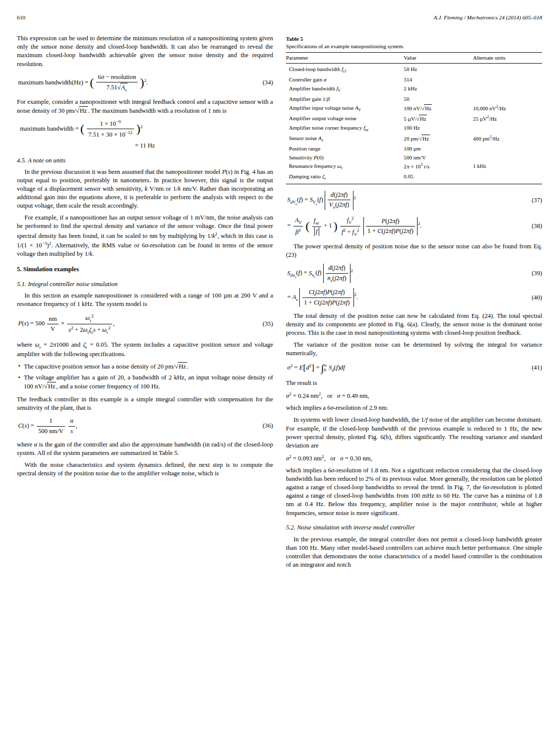610 A.J. Fleming / Mechatronics 24 (2014) 605–618
This expression can be used to determine the minimum resolution of a nanopositioning system given only the sensor noise density and closed-loop bandwidth. It can also be rearranged to reveal the maximum closed-loop bandwidth achievable given the sensor noise density and the required resolution.
maximum bandwidth(Hz) = ( 6σ − resolution 7.51√As ) 2.
(34)
For example, consider a nanopositioner with integral feedback control and a capacitive sensor with a noise density of 30 pm/√Hz. The maximum bandwidth with a resolution of 1 nm is
maximum bandwidth = ( 1 × 10−9 7.51 × 30 × 10−12 ) 2
= 11 Hz
4.5. A note on units
In the previous discussion it was been assumed that the nanopositioner model P(s) in Fig. 4 has an output equal to position, preferably in nanometers. In practice however, this signal is the output voltage of a displacement sensor with sensitivity, k V/nm or 1/k nm/V. Rather than incorporating an additional gain into the equations above, it is preferable to perform the analysis with respect to the output voltage, then scale the result accordingly.
For example, if a nanopositioner has an output sensor voltage of 1 mV/nm, the noise analysis can be performed to find the spectral density and variance of the sensor voltage. Once the final power spectral density has been found, it can be scaled to nm by multiplying by 1/k 2, which in this case is 1/(1 × 10−3)2. Alternatively, the RMS value or 6σ-resolution can be found in terms of the sensor voltage then multiplied by 1/k.
5. Simulation examples
5.1. Integral controller noise simulation
In this section an example nanopositioner is considered with a range of 100 µm at 200 V and a resonance frequency of 1 kHz. The system model is
P(s) = 500 nm V × ωr 2 s 2 + 2ωrζrs + ωr 2 ,
(35)
where ωr = 2π1000 and ζr = 0.05. The system includes a capacitive position sensor and voltage amplifier with the following specifications.
The capacitive position sensor has a noise density of 20 pm/√Hz.
The voltage amplifier has a gain of 20, a bandwidth of 2 kHz, an input voltage noise density of 100 nV/√Hz, and a noise corner frequency of 100 Hz.
The feedback controller in this example is a simple integral controller with compensation for the sensitivity of the plant, that is
C(s) = 1 500 nm/V α s ,
(36)
where α is the gain of the controller and also the approximate bandwidth (in rad/s) of the closed-loop system. All of the system parameters are summarized in Table 5.
With the noise characteristics and system dynamics defined, the next step is to compute the spectral density of the position noise due to the amplifier voltage noise, which is
Table 5 Specifications of an example nanopositioning system.
| Parameter | Value | Alternate units |
| --- | --- | --- |
| Closed-loop bandwidth f cl | 50 Hz | |
| Controller gain α | 314 | |
| Amplifier bandwidth f V | 2 kHz | |
| Amplifier gain 1/ β | 50 | |
| Amplifier input voltage noise A V | 100 nV/ √ Hz | 10,000 nV 2 /Hz |
| Amplifier output voltage noise | 5 µV/ √ Hz | 25 µV 2 /Hz |
| Amplifier noise corner frequency f nc | 100 Hz | |
| Sensor noise A s | 20 pm/ √ Hz | 400 pm 2 /Hz |
| Position range | 100 µm | |
| Sensitivity P (0) | 500 nm/V | |
| Resonance frequency ω r | 2 π × 10 3 r/s | 1 kHz |
| Damping ratio ζ r | 0.05 | |
SdVo(f) = SVo(f) d(j2πf) Vo(j2πf) 2
(37)
= AV β 2 ( fnc f + 1 ) fV 2 f 2 + fV 2 P(j2πf) 1 + C(j2πf)P(j2πf) 2.
(38)
The power spectral density of position noise due to the sensor noise can also be found from Eq. (23)
Sdns(f) = Sns(f) d(j2πf) ns(j2πf) 2
(39)
= As C(j2πf)P(j2πf) 1 + C(j2πf)P(j2πf) 2.
(40)
The total density of the position noise can now be calculated from Eq. (24). The total spectral density and its components are plotted in Fig. 6(a). Clearly, the sensor noise is the dominant noise process. This is the case in most nanopositioning systems with closed-loop position feedback.
The variance of the position noise can be determined by solving the integral for variance numerically,
σ 2 = E[d 2] = ∫∞0 Sd(f)df
(41)
The result is
σ 2 = 0.24 nm2, or σ = 0.49 nm,
which implies a 6σ-resolution of 2.9 nm.
In systems with lower closed-loop bandwidth, the 1/f noise of the amplifier can become dominant. For example, if the closed-loop bandwidth of the previous example is reduced to 1 Hz, the new power spectral density, plotted Fig. 6(b), differs significantly. The resulting variance and standard deviation are
σ 2 = 0.093 nm2, or σ = 0.30 nm,
which implies a 6σ-resolution of 1.8 nm. Not a significant reduction considering that the closed-loop bandwidth has been reduced to 2% of its previous value. More generally, the resolution can be plotted against a range of closed-loop bandwidths to reveal the trend. In Fig. 7, the 6σ-resolution is plotted against a range of closed-loop bandwidths from 100 mHz to 60 Hz. The curve has a minima of 1.8 nm at 0.4 Hz. Below this frequency, amplifier noise is the major contributor, while at higher frequencies, sensor noise is more significant.
5.2. Noise simulation with inverse model controller
In the previous example, the integral controller does not permit a closed-loop bandwidth greater than 100 Hz. Many other model-based controllers can achieve much better performance. One simple controller that demonstrates the noise characteristics of a model based controller is the combination of an integrator and notch